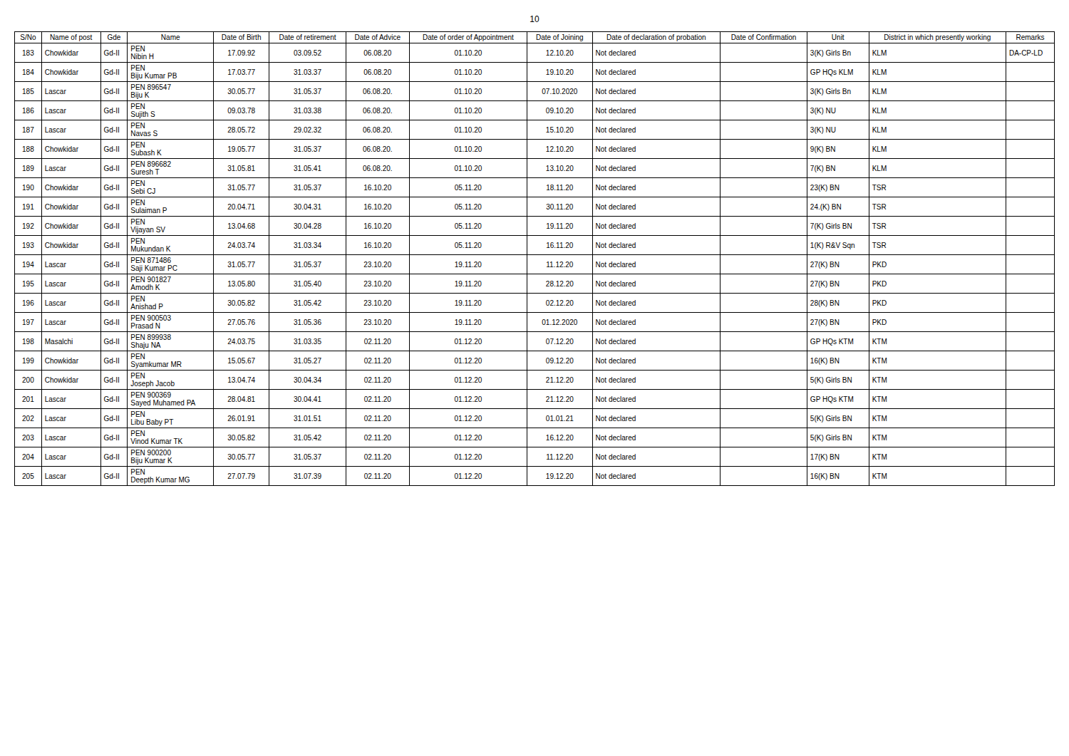10
| S/No | Name of post | Gde | Name | Date of Birth | Date of retirement | Date of Advice | Date of order of Appointment | Date of Joining | Date of declaration of probation | Date of Confirmation | Unit | District in which presently working | Remarks |
| --- | --- | --- | --- | --- | --- | --- | --- | --- | --- | --- | --- | --- | --- |
| 183 | Chowkidar | Gd-II | PEN Nibin H | 17.09.92 | 03.09.52 | 06.08.20 | 01.10.20 | 12.10.20 | Not declared | | 3(K) Girls Bn | KLM | DA-CP-LD |
| 184 | Chowkidar | Gd-II | PEN Biju Kumar PB | 17.03.77 | 31.03.37 | 06.08.20 | 01.10.20 | 19.10.20 | Not declared | | GP HQs KLM | KLM | |
| 185 | Lascar | Gd-II | PEN 896547 Biju K | 30.05.77 | 31.05.37 | 06.08.20. | 01.10.20 | 07.10.2020 | Not declared | | 3(K) Girls Bn | KLM | |
| 186 | Lascar | Gd-II | PEN Sujith S | 09.03.78 | 31.03.38 | 06.08.20. | 01.10.20 | 09.10.20 | Not declared | | 3(K) NU | KLM | |
| 187 | Lascar | Gd-II | PEN Navas S | 28.05.72 | 29.02.32 | 06.08.20. | 01.10.20 | 15.10.20 | Not declared | | 3(K) NU | KLM | |
| 188 | Chowkidar | Gd-II | PEN Subash K | 19.05.77 | 31.05.37 | 06.08.20. | 01.10.20 | 12.10.20 | Not declared | | 9(K) BN | KLM | |
| 189 | Lascar | Gd-II | PEN 896682 Suresh T | 31.05.81 | 31.05.41 | 06.08.20. | 01.10.20 | 13.10.20 | Not declared | | 7(K) BN | KLM | |
| 190 | Chowkidar | Gd-II | PEN Sebi CJ | 31.05.77 | 31.05.37 | 16.10.20 | 05.11.20 | 18.11.20 | Not declared | | 23(K) BN | TSR | |
| 191 | Chowkidar | Gd-II | PEN Sulaiman P | 20.04.71 | 30.04.31 | 16.10.20 | 05.11.20 | 30.11.20 | Not declared | | 24.(K) BN | TSR | |
| 192 | Chowkidar | Gd-II | PEN Vijayan SV | 13.04.68 | 30.04.28 | 16.10.20 | 05.11.20 | 19.11.20 | Not declared | | 7(K) Girls BN | TSR | |
| 193 | Chowkidar | Gd-II | PEN Mukundan K | 24.03.74 | 31.03.34 | 16.10.20 | 05.11.20 | 16.11.20 | Not declared | | 1(K) R&V Sqn | TSR | |
| 194 | Lascar | Gd-II | PEN 871486 Saji Kumar PC | 31.05.77 | 31.05.37 | 23.10.20 | 19.11.20 | 11.12.20 | Not declared | | 27(K) BN | PKD | |
| 195 | Lascar | Gd-II | PEN 901827 Amodh K | 13.05.80 | 31.05.40 | 23.10.20 | 19.11.20 | 28.12.20 | Not declared | | 27(K) BN | PKD | |
| 196 | Lascar | Gd-II | PEN Anishad P | 30.05.82 | 31.05.42 | 23.10.20 | 19.11.20 | 02.12.20 | Not declared | | 28(K) BN | PKD | |
| 197 | Lascar | Gd-II | PEN 900503 Prasad N | 27.05.76 | 31.05.36 | 23.10.20 | 19.11.20 | 01.12.2020 | Not declared | | 27(K) BN | PKD | |
| 198 | Masalchi | Gd-II | PEN 899938 Shaju NA | 24.03.75 | 31.03.35 | 02.11.20 | 01.12.20 | 07.12.20 | Not declared | | GP HQs KTM | KTM | |
| 199 | Chowkidar | Gd-II | PEN Syamkumar MR | 15.05.67 | 31.05.27 | 02.11.20 | 01.12.20 | 09.12.20 | Not declared | | 16(K) BN | KTM | |
| 200 | Chowkidar | Gd-II | PEN Joseph Jacob | 13.04.74 | 30.04.34 | 02.11.20 | 01.12.20 | 21.12.20 | Not declared | | 5(K) Girls BN | KTM | |
| 201 | Lascar | Gd-II | PEN 900369 Sayed Muhamed PA | 28.04.81 | 30.04.41 | 02.11.20 | 01.12.20 | 21.12.20 | Not declared | | GP HQs KTM | KTM | |
| 202 | Lascar | Gd-II | PEN Libu Baby PT | 26.01.91 | 31.01.51 | 02.11.20 | 01.12.20 | 01.01.21 | Not declared | | 5(K) Girls BN | KTM | |
| 203 | Lascar | Gd-II | PEN Vinod Kumar TK | 30.05.82 | 31.05.42 | 02.11.20 | 01.12.20 | 16.12.20 | Not declared | | 5(K) Girls BN | KTM | |
| 204 | Lascar | Gd-II | PEN 900200 Biju Kumar K | 30.05.77 | 31.05.37 | 02.11.20 | 01.12.20 | 11.12.20 | Not declared | | 17(K) BN | KTM | |
| 205 | Lascar | Gd-II | PEN Deepth Kumar MG | 27.07.79 | 31.07.39 | 02.11.20 | 01.12.20 | 19.12.20 | Not declared | | 16(K) BN | KTM | |